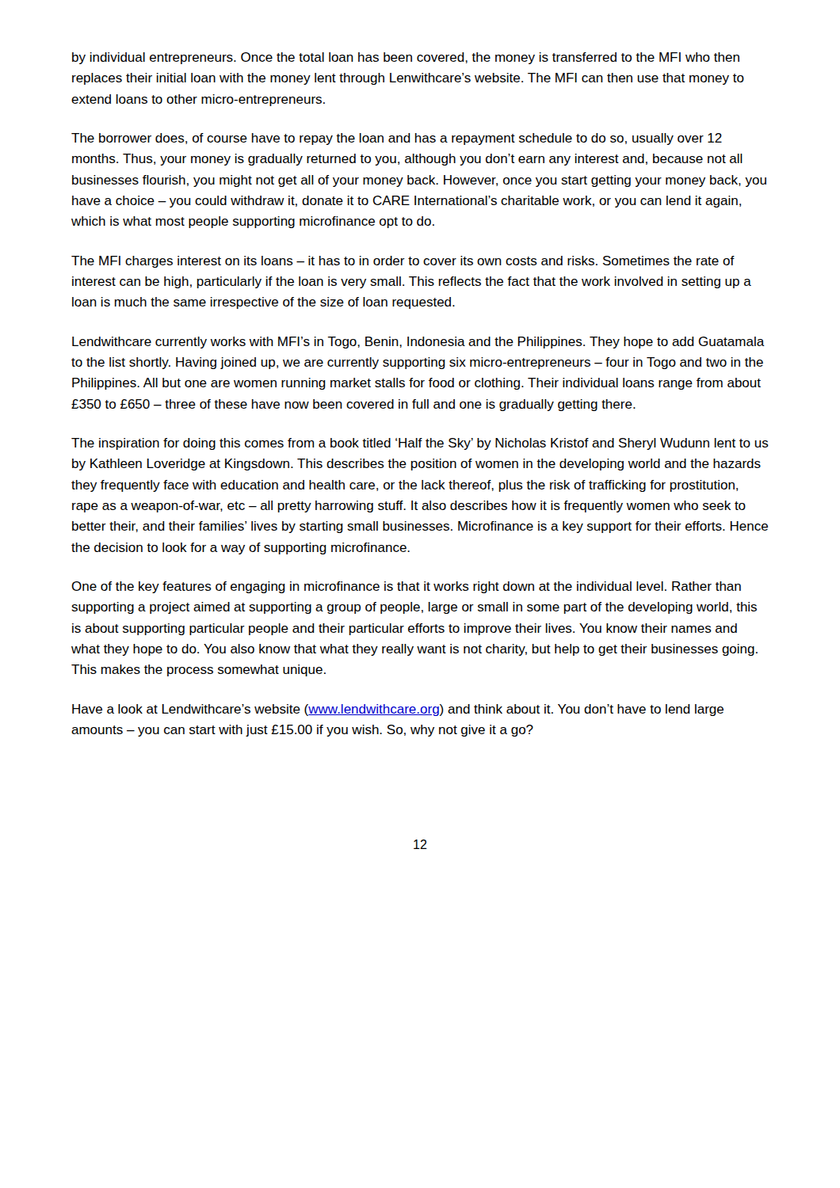by individual entrepreneurs. Once the total loan has been covered, the money is transferred to the MFI who then replaces their initial loan with the money lent through Lenwithcare’s website. The MFI can then use that money to extend loans to other micro-entrepreneurs.
The borrower does, of course have to repay the loan and has a repayment schedule to do so, usually over 12 months. Thus, your money is gradually returned to you, although you don’t earn any interest and, because not all businesses flourish, you might not get all of your money back. However, once you start getting your money back, you have a choice – you could withdraw it, donate it to CARE International’s charitable work, or you can lend it again, which is what most people supporting microfinance opt to do.
The MFI charges interest on its loans – it has to in order to cover its own costs and risks. Sometimes the rate of interest can be high, particularly if the loan is very small. This reflects the fact that the work involved in setting up a loan is much the same irrespective of the size of loan requested.
Lendwithcare currently works with MFI’s in Togo, Benin, Indonesia and the Philippines. They hope to add Guatamala to the list shortly. Having joined up, we are currently supporting six micro-entrepreneurs – four in Togo and two in the Philippines. All but one are women running market stalls for food or clothing. Their individual loans range from about £350 to £650 – three of these have now been covered in full and one is gradually getting there.
The inspiration for doing this comes from a book titled ‘Half the Sky’ by Nicholas Kristof and Sheryl Wudunn lent to us by Kathleen Loveridge at Kingsdown. This describes the position of women in the developing world and the hazards they frequently face with education and health care, or the lack thereof, plus the risk of trafficking for prostitution, rape as a weapon-of-war, etc – all pretty harrowing stuff. It also describes how it is frequently women who seek to better their, and their families’ lives by starting small businesses. Microfinance is a key support for their efforts. Hence the decision to look for a way of supporting microfinance.
One of the key features of engaging in microfinance is that it works right down at the individual level. Rather than supporting a project aimed at supporting a group of people, large or small in some part of the developing world, this is about supporting particular people and their particular efforts to improve their lives. You know their names and what they hope to do. You also know that what they really want is not charity, but help to get their businesses going. This makes the process somewhat unique.
Have a look at Lendwithcare’s website (www.lendwithcare.org) and think about it. You don’t have to lend large amounts – you can start with just £15.00 if you wish. So, why not give it a go?
12